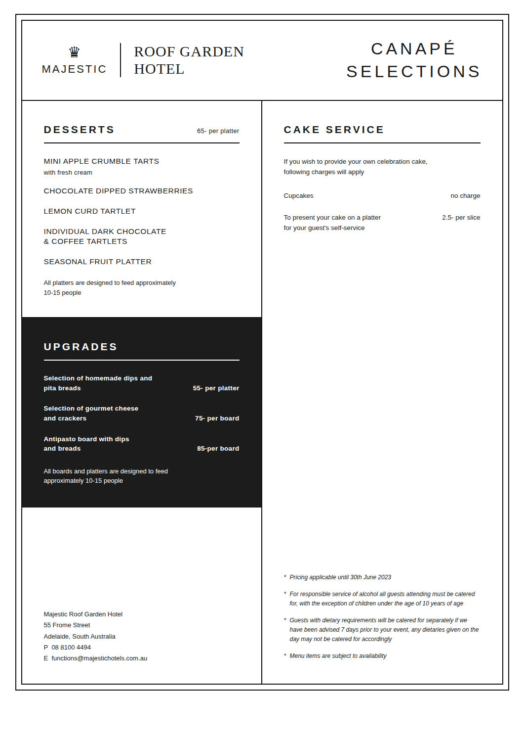♛
MAJESTIC
ROOF GARDEN
HOTEL
CANAPÉ
SELECTIONS
DESSERTS
65- per platter
MINI APPLE CRUMBLE TARTS
with fresh cream
CHOCOLATE DIPPED STRAWBERRIES
LEMON CURD TARTLET
INDIVIDUAL DARK CHOCOLATE
& COFFEE TARTLETS
SEASONAL FRUIT PLATTER
All platters are designed to feed approximately
10-15 people
UPGRADES
Selection of homemade dips and
pita breads 55- per platter
Selection of gourmet cheese
and crackers 75- per board
Antipasto board with dips
and breads 85-per board
All boards and platters are designed to feed
approximately 10-15 people
Majestic Roof Garden Hotel
55 Frome Street
Adelaide, South Australia
P 08 8100 4494
E functions@majestichotels.com.au
CAKE SERVICE
If you wish to provide your own celebration cake,
following charges will apply
Cupcakes no charge
To present your cake on a platter
for your guest's self-service 2.5- per slice
Pricing applicable until 30th June 2023
For responsible service of alcohol all guests attending must be catered for, with the exception of children under the age of 10 years of age
Guests with dietary requirements will be catered for separately if we have been advised 7 days prior to your event, any dietaries given on the day may not be catered for accordingly
Menu items are subject to availability